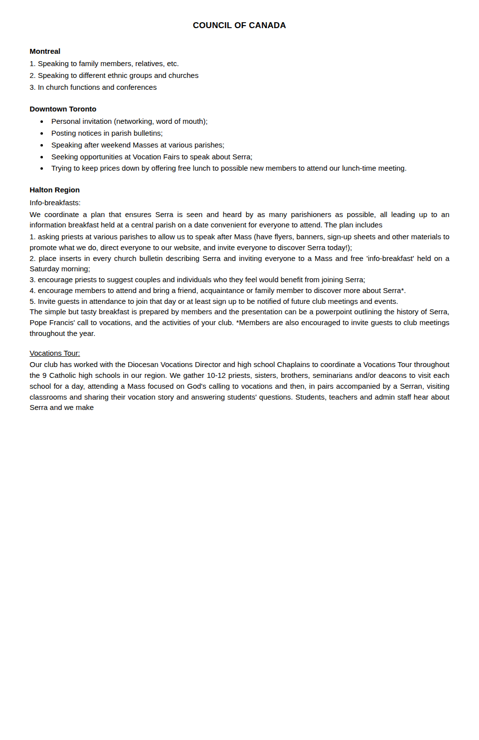COUNCIL OF CANADA
Montreal
1. Speaking to family members, relatives, etc.
2. Speaking to different ethnic groups and churches
3. In church functions and conferences
Downtown Toronto
Personal invitation (networking, word of mouth);
Posting notices in parish bulletins;
Speaking after weekend Masses at various parishes;
Seeking opportunities at Vocation Fairs to speak about Serra;
Trying to keep prices down by offering free lunch to possible new members to attend our lunch-time meeting.
Halton Region
Info-breakfasts:
We coordinate a plan that ensures Serra is seen and heard by as many parishioners as possible, all leading up to an information breakfast held at a central parish on a date convenient for everyone to attend. The plan includes
1. asking priests at various parishes to allow us to speak after Mass (have flyers, banners, sign-up sheets and other materials to promote what we do, direct everyone to our website, and invite everyone to discover Serra today!);
2. place inserts in every church bulletin describing Serra and inviting everyone to a Mass and free 'info-breakfast' held on a Saturday morning;
3. encourage priests to suggest couples and individuals who they feel would benefit from joining Serra;
4. encourage members to attend and bring a friend, acquaintance or family member to discover more about Serra*.
5. Invite guests in attendance to join that day or at least sign up to be notified of future club meetings and events.
The simple but tasty breakfast is prepared by members and the presentation can be a powerpoint outlining the history of Serra, Pope Francis' call to vocations, and the activities of your club. *Members are also encouraged to invite guests to club meetings throughout the year.
Vocations Tour:
Our club has worked with the Diocesan Vocations Director and high school Chaplains to coordinate a Vocations Tour throughout the 9 Catholic high schools in our region. We gather 10-12 priests, sisters, brothers, seminarians and/or deacons to visit each school for a day, attending a Mass focused on God's calling to vocations and then, in pairs accompanied by a Serran, visiting classrooms and sharing their vocation story and answering students' questions. Students, teachers and admin staff hear about Serra and we make